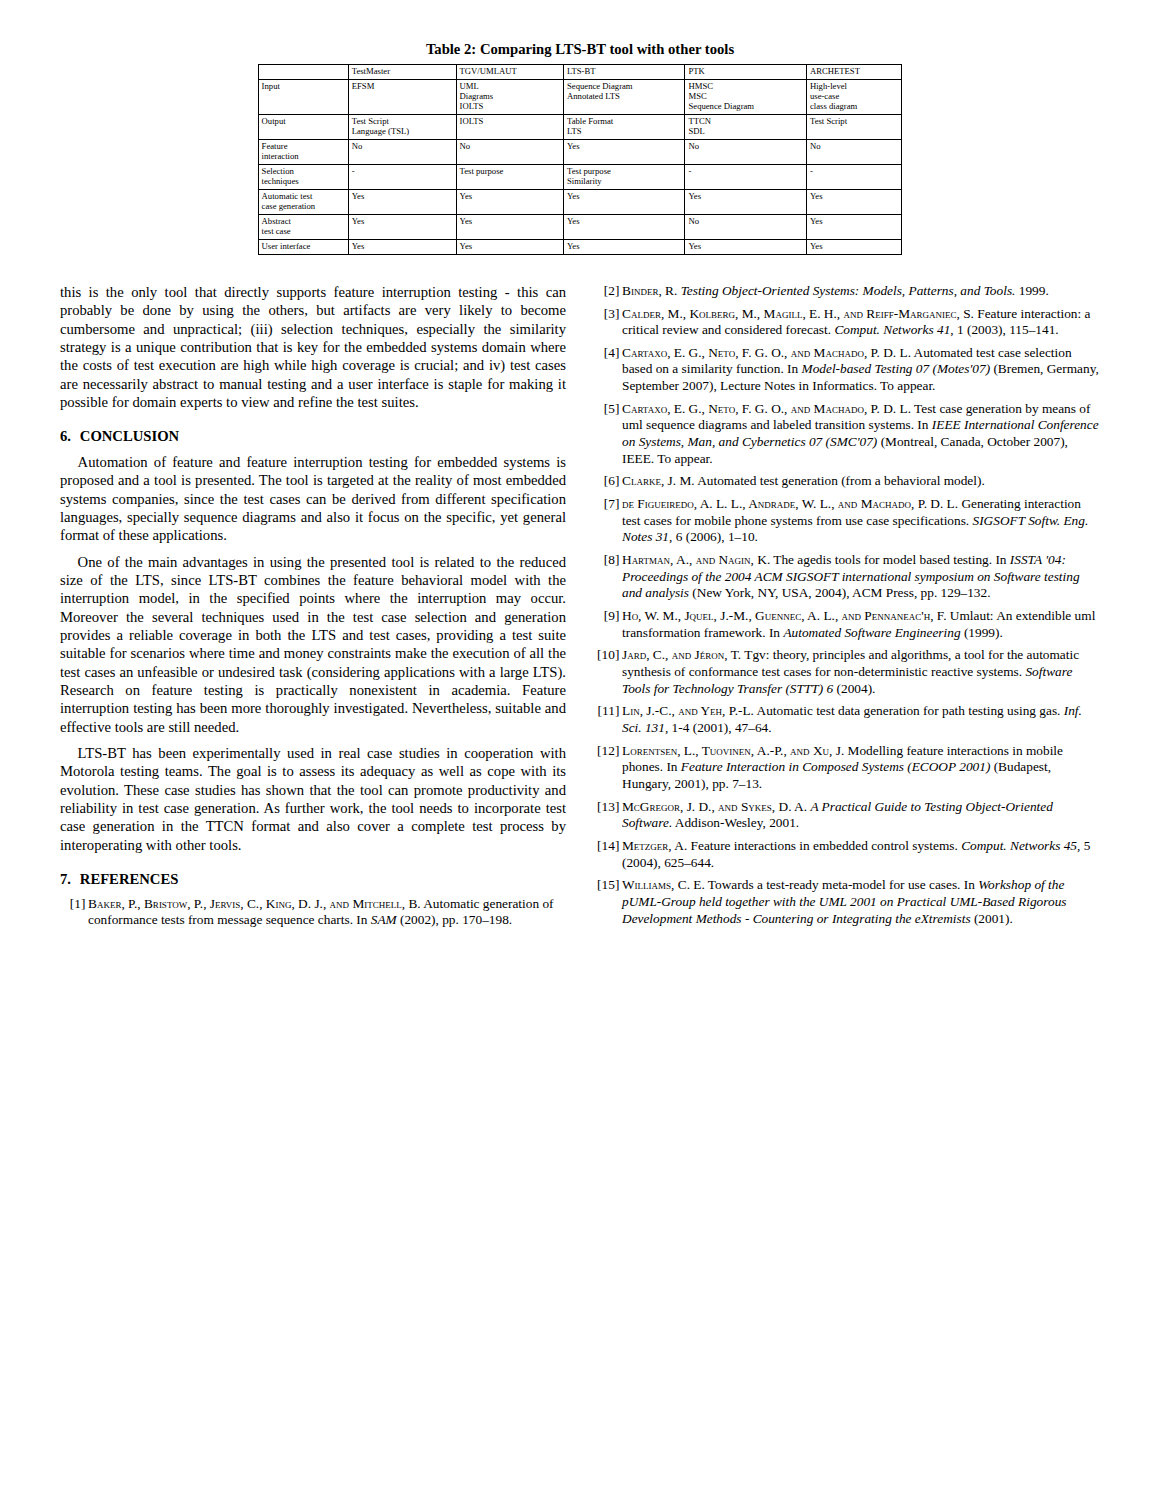Table 2: Comparing LTS-BT tool with other tools
| | TestMaster | TGV/UMLAUT | LTS-BT | PTK | ARCHETEST |
| Input | EFSM | UML Diagrams IOLTS | Sequence Diagram Annotated LTS | HMSC MSC Sequence Diagram | High-level use-case class diagram |
| Output | Test Script Language (TSL) | IOLTS | Table Format LTS | TTCN SDL | Test Script |
| Feature interaction | No | No | Yes | No | No |
| Selection techniques | - | Test purpose | Test purpose Similarity | - | - |
| Automatic test case generation | Yes | Yes | Yes | Yes | Yes |
| Abstract test case | Yes | Yes | Yes | No | Yes |
| User interface | Yes | Yes | Yes | Yes | Yes |
this is the only tool that directly supports feature interruption testing - this can probably be done by using the others, but artifacts are very likely to become cumbersome and unpractical; (iii) selection techniques, especially the similarity strategy is a unique contribution that is key for the embedded systems domain where the costs of test execution are high while high coverage is crucial; and iv) test cases are necessarily abstract to manual testing and a user interface is staple for making it possible for domain experts to view and refine the test suites.
6. CONCLUSION
Automation of feature and feature interruption testing for embedded systems is proposed and a tool is presented. The tool is targeted at the reality of most embedded systems companies, since the test cases can be derived from different specification languages, specially sequence diagrams and also it focus on the specific, yet general format of these applications.
One of the main advantages in using the presented tool is related to the reduced size of the LTS, since LTS-BT combines the feature behavioral model with the interruption model, in the specified points where the interruption may occur. Moreover the several techniques used in the test case selection and generation provides a reliable coverage in both the LTS and test cases, providing a test suite suitable for scenarios where time and money constraints make the execution of all the test cases an unfeasible or undesired task (considering applications with a large LTS). Research on feature testing is practically nonexistent in academia. Feature interruption testing has been more thoroughly investigated. Nevertheless, suitable and effective tools are still needed.
LTS-BT has been experimentally used in real case studies in cooperation with Motorola testing teams. The goal is to assess its adequacy as well as cope with its evolution. These case studies has shown that the tool can promote productivity and reliability in test case generation. As further work, the tool needs to incorporate test case generation in the TTCN format and also cover a complete test process by interoperating with other tools.
7. REFERENCES
[1] Baker, P., Bristow, P., Jervis, C., King, D. J., and Mitchell, B. Automatic generation of conformance tests from message sequence charts. In SAM (2002), pp. 170–198.
[2] Binder, R. Testing Object-Oriented Systems: Models, Patterns, and Tools. 1999.
[3] Calder, M., Kolberg, M., Magill, E. H., and Reiff-Marganiec, S. Feature interaction: a critical review and considered forecast. Comput. Networks 41, 1 (2003), 115–141.
[4] Cartaxo, E. G., Neto, F. G. O., and Machado, P. D. L. Automated test case selection based on a similarity function. In Model-based Testing 07 (Motes'07) (Bremen, Germany, September 2007), Lecture Notes in Informatics. To appear.
[5] Cartaxo, E. G., Neto, F. G. O., and Machado, P. D. L. Test case generation by means of uml sequence diagrams and labeled transition systems. In IEEE International Conference on Systems, Man, and Cybernetics 07 (SMC'07) (Montreal, Canada, October 2007), IEEE. To appear.
[6] Clarke, J. M. Automated test generation (from a behavioral model).
[7] de Figueiredo, A. L. L., Andrade, W. L., and Machado, P. D. L. Generating interaction test cases for mobile phone systems from use case specifications. SIGSOFT Softw. Eng. Notes 31, 6 (2006), 1–10.
[8] Hartman, A., and Nagin, K. The agedis tools for model based testing. In ISSTA '04: Proceedings of the 2004 ACM SIGSOFT international symposium on Software testing and analysis (New York, NY, USA, 2004), ACM Press, pp. 129–132.
[9] Ho, W. M., Jquel, J.-M., Guennec, A. L., and Pennaneac'h, F. Umlaut: An extendible uml transformation framework. In Automated Software Engineering (1999).
[10] Jard, C., and Jéron, T. Tgv: theory, principles and algorithms, a tool for the automatic synthesis of conformance test cases for non-deterministic reactive systems. Software Tools for Technology Transfer (STTT) 6 (2004).
[11] Lin, J.-C., and Yeh, P.-L. Automatic test data generation for path testing using gas. Inf. Sci. 131, 1-4 (2001), 47–64.
[12] Lorentsen, L., Tuovinen, A.-P., and Xu, J. Modelling feature interactions in mobile phones. In Feature Interaction in Composed Systems (ECOOP 2001) (Budapest, Hungary, 2001), pp. 7–13.
[13] McGregor, J. D., and Sykes, D. A. A Practical Guide to Testing Object-Oriented Software. Addison-Wesley, 2001.
[14] Metzger, A. Feature interactions in embedded control systems. Comput. Networks 45, 5 (2004), 625–644.
[15] Williams, C. E. Towards a test-ready meta-model for use cases. In Workshop of the pUML-Group held together with the UML 2001 on Practical UML-Based Rigorous Development Methods - Countering or Integrating the eXtremists (2001).